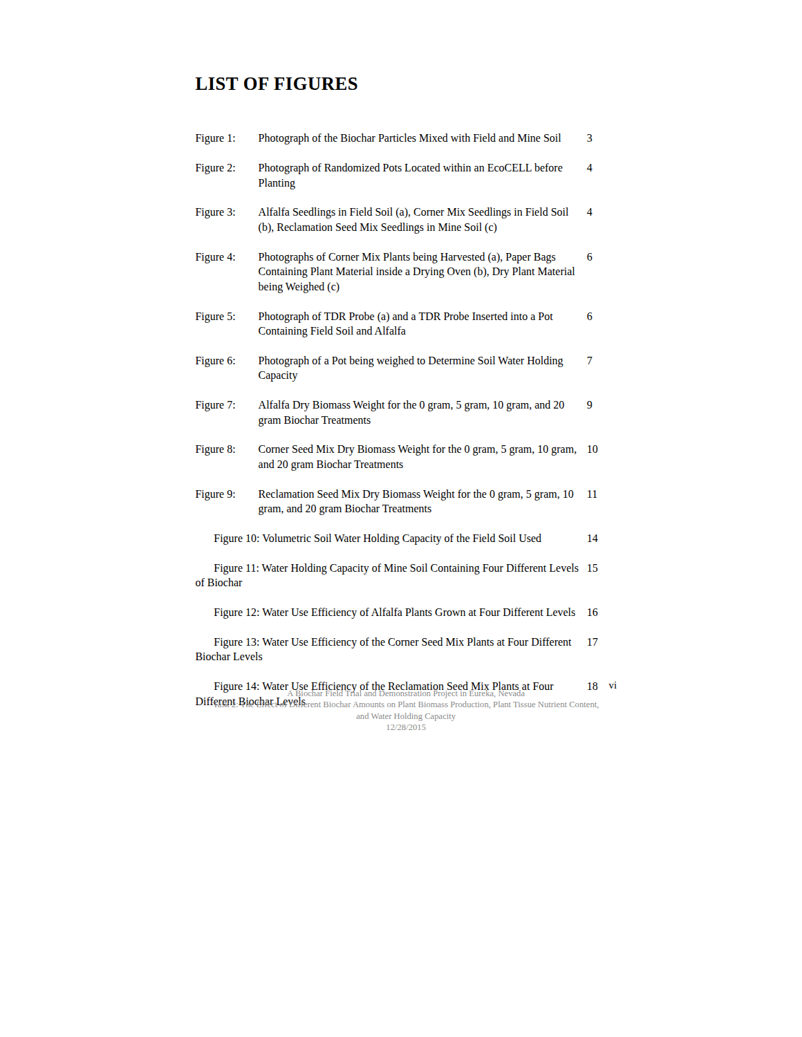LIST OF FIGURES
| Figure 1: | Photograph of the Biochar Particles Mixed with Field and Mine Soil | 3 |
| Figure 2: | Photograph of Randomized Pots Located within an EcoCELL before Planting | 4 |
| Figure 3: | Alfalfa Seedlings in Field Soil (a), Corner Mix Seedlings in Field Soil (b), Reclamation Seed Mix Seedlings in Mine Soil (c) | 4 |
| Figure 4: | Photographs of Corner Mix Plants being Harvested (a), Paper Bags Containing Plant Material inside a Drying Oven (b), Dry Plant Material being Weighed (c) | 6 |
| Figure 5: | Photograph of TDR Probe (a) and a TDR Probe Inserted into a Pot Containing Field Soil and Alfalfa | 6 |
| Figure 6: | Photograph of a Pot being weighed to Determine Soil Water Holding Capacity | 7 |
| Figure 7: | Alfalfa Dry Biomass Weight for the 0 gram, 5 gram, 10 gram, and 20 gram Biochar Treatments | 9 |
| Figure 8: | Corner Seed Mix Dry Biomass Weight for the 0 gram, 5 gram, 10 gram, and 20 gram Biochar Treatments | 10 |
| Figure 9: | Reclamation Seed Mix Dry Biomass Weight for the 0 gram, 5 gram, 10 gram, and 20 gram Biochar Treatments | 11 |
| Figure 10: Volumetric Soil Water Holding Capacity of the Field Soil Used | 14 |
| Figure 11: Water Holding Capacity of Mine Soil Containing Four Different Levels of Biochar | 15 |
| Figure 12: Water Use Efficiency of Alfalfa Plants Grown at Four Different Levels | 16 |
| Figure 13: Water Use Efficiency of the Corner Seed Mix Plants at Four Different Biochar Levels | 17 |
| Figure 14: Water Use Efficiency of the Reclamation Seed Mix Plants at Four Different Biochar Levels | 18 |
A Biochar Field Trial and Demonstration Project in Eureka, Nevada
Task 2: The Effect of Different Biochar Amounts on Plant Biomass Production, Plant Tissue Nutrient Content,
and Water Holding Capacity
12/28/2015 vi